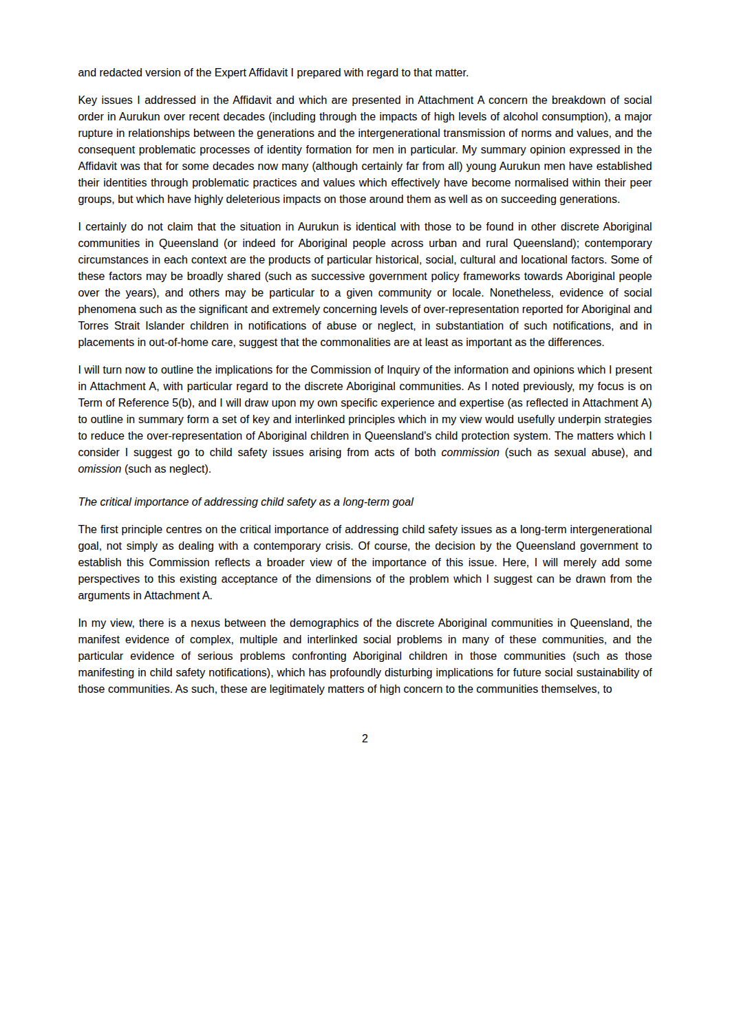and redacted version of the Expert Affidavit I prepared with regard to that matter.
Key issues I addressed in the Affidavit and which are presented in Attachment A concern the breakdown of social order in Aurukun over recent decades (including through the impacts of high levels of alcohol consumption), a major rupture in relationships between the generations and the intergenerational transmission of norms and values, and the consequent problematic processes of identity formation for men in particular. My summary opinion expressed in the Affidavit was that for some decades now many (although certainly far from all) young Aurukun men have established their identities through problematic practices and values which effectively have become normalised within their peer groups, but which have highly deleterious impacts on those around them as well as on succeeding generations.
I certainly do not claim that the situation in Aurukun is identical with those to be found in other discrete Aboriginal communities in Queensland (or indeed for Aboriginal people across urban and rural Queensland); contemporary circumstances in each context are the products of particular historical, social, cultural and locational factors. Some of these factors may be broadly shared (such as successive government policy frameworks towards Aboriginal people over the years), and others may be particular to a given community or locale. Nonetheless, evidence of social phenomena such as the significant and extremely concerning levels of over-representation reported for Aboriginal and Torres Strait Islander children in notifications of abuse or neglect, in substantiation of such notifications, and in placements in out-of-home care, suggest that the commonalities are at least as important as the differences.
I will turn now to outline the implications for the Commission of Inquiry of the information and opinions which I present in Attachment A, with particular regard to the discrete Aboriginal communities. As I noted previously, my focus is on Term of Reference 5(b), and I will draw upon my own specific experience and expertise (as reflected in Attachment A) to outline in summary form a set of key and interlinked principles which in my view would usefully underpin strategies to reduce the over-representation of Aboriginal children in Queensland's child protection system. The matters which I consider I suggest go to child safety issues arising from acts of both commission (such as sexual abuse), and omission (such as neglect).
The critical importance of addressing child safety as a long-term goal
The first principle centres on the critical importance of addressing child safety issues as a long-term intergenerational goal, not simply as dealing with a contemporary crisis. Of course, the decision by the Queensland government to establish this Commission reflects a broader view of the importance of this issue. Here, I will merely add some perspectives to this existing acceptance of the dimensions of the problem which I suggest can be drawn from the arguments in Attachment A.
In my view, there is a nexus between the demographics of the discrete Aboriginal communities in Queensland, the manifest evidence of complex, multiple and interlinked social problems in many of these communities, and the particular evidence of serious problems confronting Aboriginal children in those communities (such as those manifesting in child safety notifications), which has profoundly disturbing implications for future social sustainability of those communities. As such, these are legitimately matters of high concern to the communities themselves, to
2